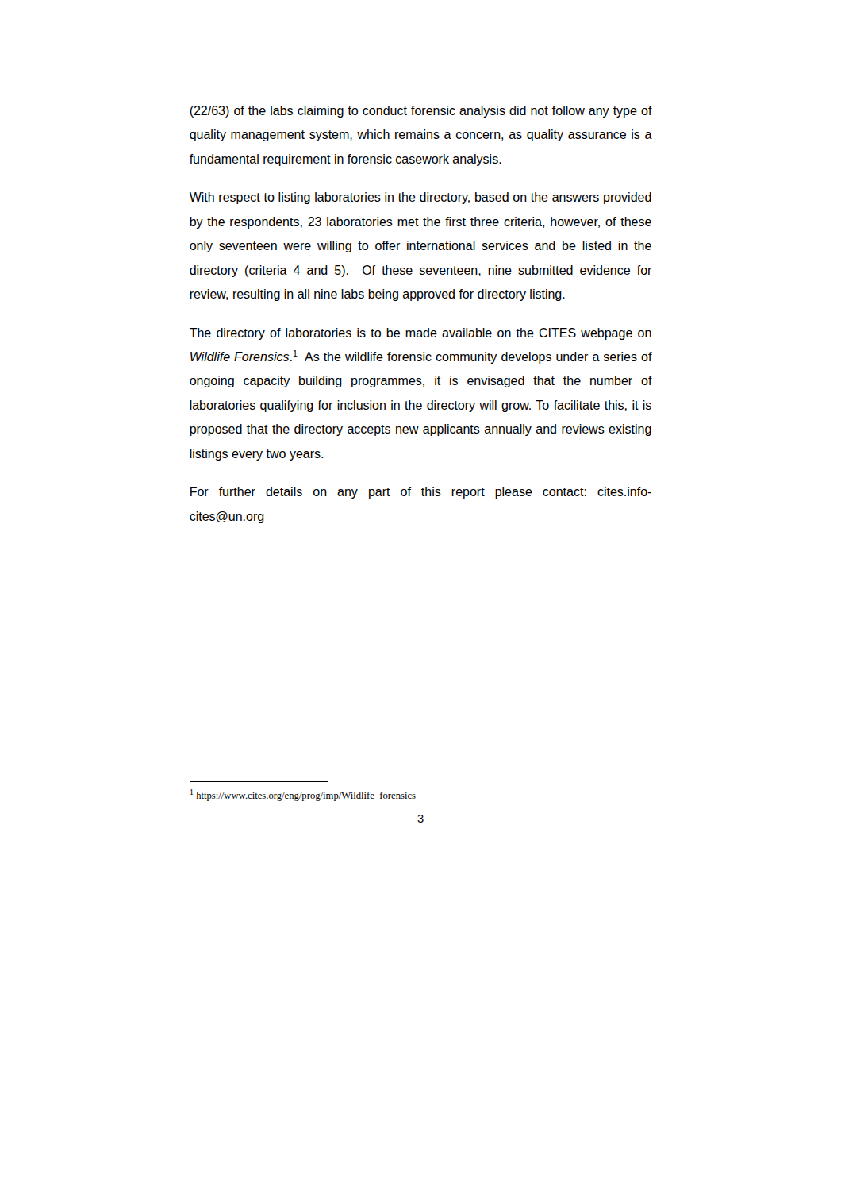(22/63) of the labs claiming to conduct forensic analysis did not follow any type of quality management system, which remains a concern, as quality assurance is a fundamental requirement in forensic casework analysis.
With respect to listing laboratories in the directory, based on the answers provided by the respondents, 23 laboratories met the first three criteria, however, of these only seventeen were willing to offer international services and be listed in the directory (criteria 4 and 5). Of these seventeen, nine submitted evidence for review, resulting in all nine labs being approved for directory listing.
The directory of laboratories is to be made available on the CITES webpage on Wildlife Forensics.1 As the wildlife forensic community develops under a series of ongoing capacity building programmes, it is envisaged that the number of laboratories qualifying for inclusion in the directory will grow. To facilitate this, it is proposed that the directory accepts new applicants annually and reviews existing listings every two years.
For further details on any part of this report please contact: cites.info-cites@un.org
1 https://www.cites.org/eng/prog/imp/Wildlife_forensics
3